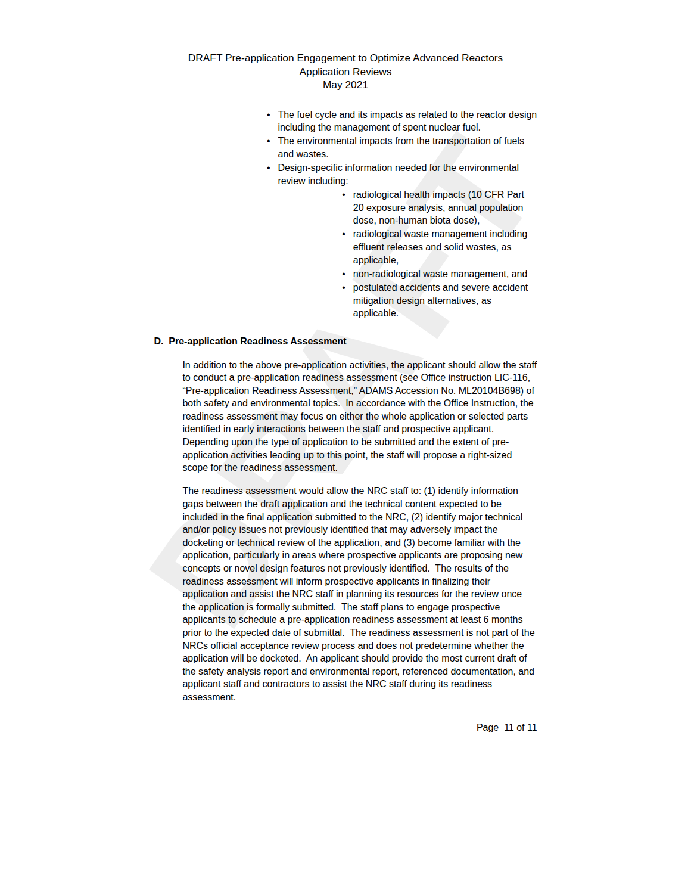DRAFT
DRAFT Pre-application Engagement to Optimize Advanced Reactors
Application Reviews
May 2021
The fuel cycle and its impacts as related to the reactor design including the management of spent nuclear fuel.
The environmental impacts from the transportation of fuels and wastes.
Design-specific information needed for the environmental review including:
radiological health impacts (10 CFR Part 20 exposure analysis, annual population dose, non-human biota dose),
radiological waste management including effluent releases and solid wastes, as applicable,
non-radiological waste management, and
postulated accidents and severe accident mitigation design alternatives, as applicable.
D. Pre-application Readiness Assessment
In addition to the above pre-application activities, the applicant should allow the staff to conduct a pre-application readiness assessment (see Office instruction LIC-116, “Pre-application Readiness Assessment,” ADAMS Accession No. ML20104B698) of both safety and environmental topics. In accordance with the Office Instruction, the readiness assessment may focus on either the whole application or selected parts identified in early interactions between the staff and prospective applicant. Depending upon the type of application to be submitted and the extent of pre-application activities leading up to this point, the staff will propose a right-sized scope for the readiness assessment.
The readiness assessment would allow the NRC staff to: (1) identify information gaps between the draft application and the technical content expected to be included in the final application submitted to the NRC, (2) identify major technical and/or policy issues not previously identified that may adversely impact the docketing or technical review of the application, and (3) become familiar with the application, particularly in areas where prospective applicants are proposing new concepts or novel design features not previously identified. The results of the readiness assessment will inform prospective applicants in finalizing their application and assist the NRC staff in planning its resources for the review once the application is formally submitted. The staff plans to engage prospective applicants to schedule a pre-application readiness assessment at least 6 months prior to the expected date of submittal. The readiness assessment is not part of the NRCs official acceptance review process and does not predetermine whether the application will be docketed. An applicant should provide the most current draft of the safety analysis report and environmental report, referenced documentation, and applicant staff and contractors to assist the NRC staff during its readiness assessment.
Page 11 of 11